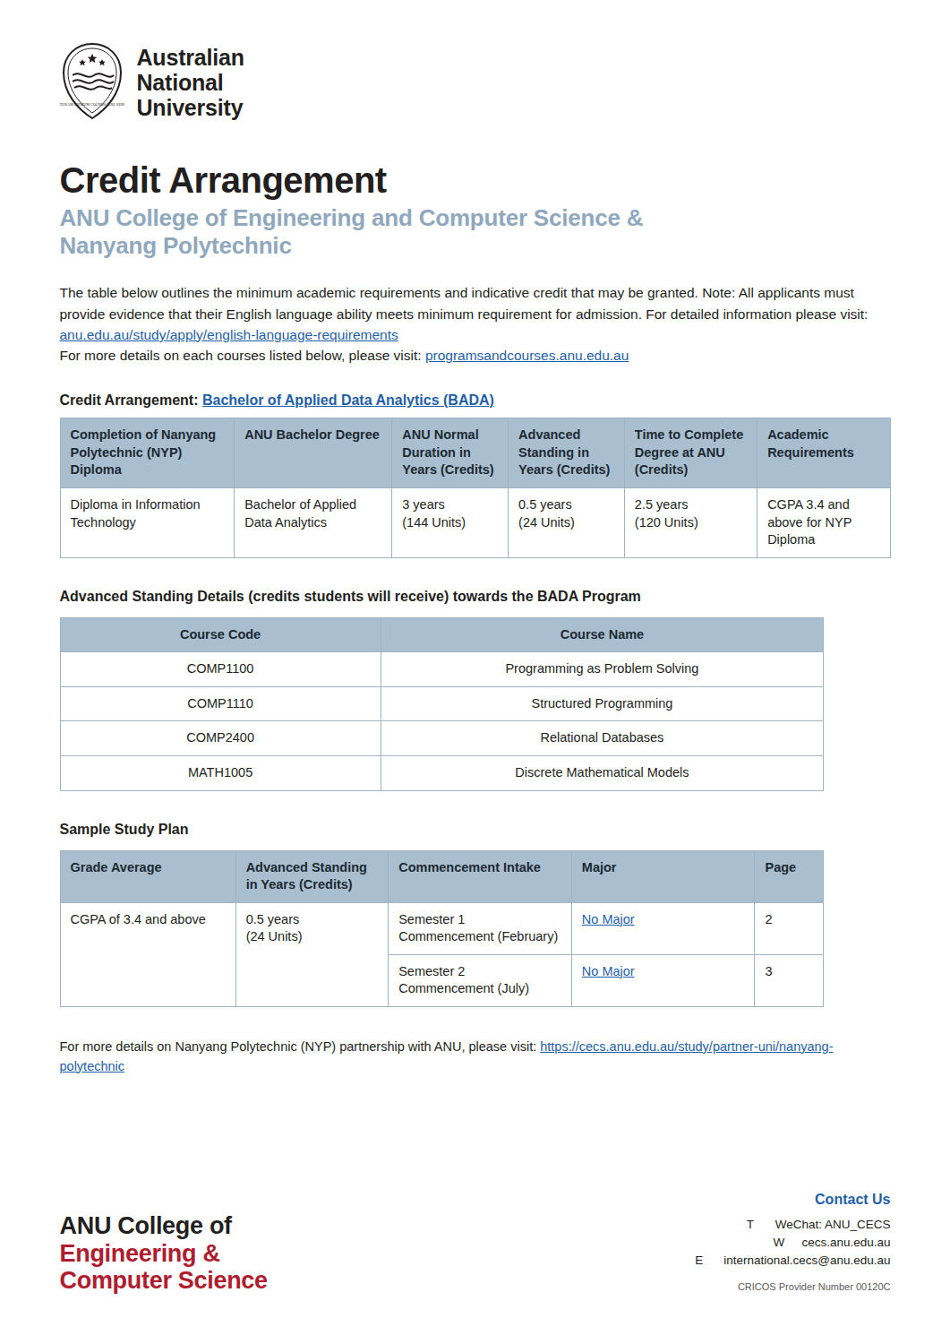NATURAM PRIMUM COGNOSCERE RERUM
Australian
National
University
Credit Arrangement
ANU College of Engineering and Computer Science &
Nanyang Polytechnic
The table below outlines the minimum academic requirements and indicative credit that may be granted. Note: All applicants must provide evidence that their English language ability meets minimum requirement for admission. For detailed information please visit: anu.edu.au/study/apply/english-language-requirements
For more details on each courses listed below, please visit: programsandcourses.anu.edu.au
Credit Arrangement: Bachelor of Applied Data Analytics (BADA)
| Completion of Nanyang Polytechnic (NYP) Diploma | ANU Bachelor Degree | ANU Normal Duration in Years (Credits) | Advanced Standing in Years (Credits) | Time to Complete Degree at ANU (Credits) | Academic Requirements |
| --- | --- | --- | --- | --- | --- |
| Diploma in Information Technology | Bachelor of Applied Data Analytics | 3 years (144 Units) | 0.5 years (24 Units) | 2.5 years (120 Units) | CGPA 3.4 and above for NYP Diploma |
Advanced Standing Details (credits students will receive) towards the BADA Program
| Course Code | Course Name |
| --- | --- |
| COMP1100 | Programming as Problem Solving |
| COMP1110 | Structured Programming |
| COMP2400 | Relational Databases |
| MATH1005 | Discrete Mathematical Models |
Sample Study Plan
| Grade Average | Advanced Standing in Years (Credits) | Commencement Intake | Major | Page |
| --- | --- | --- | --- | --- |
| CGPA of 3.4 and above | 0.5 years (24 Units) | Semester 1 Commencement (February) | No Major | 2 |
| Semester 2 Commencement (July) | No Major | 3 |
For more details on Nanyang Polytechnic (NYP) partnership with ANU, please visit: https://cecs.anu.edu.au/study/partner-uni/nanyang-polytechnic
ANU College of
Engineering &
Computer Science
Contact Us
TWeChat: ANU_CECS
Wcecs.anu.edu.au
Einternational.cecs@anu.edu.au
CRICOS Provider Number 00120C